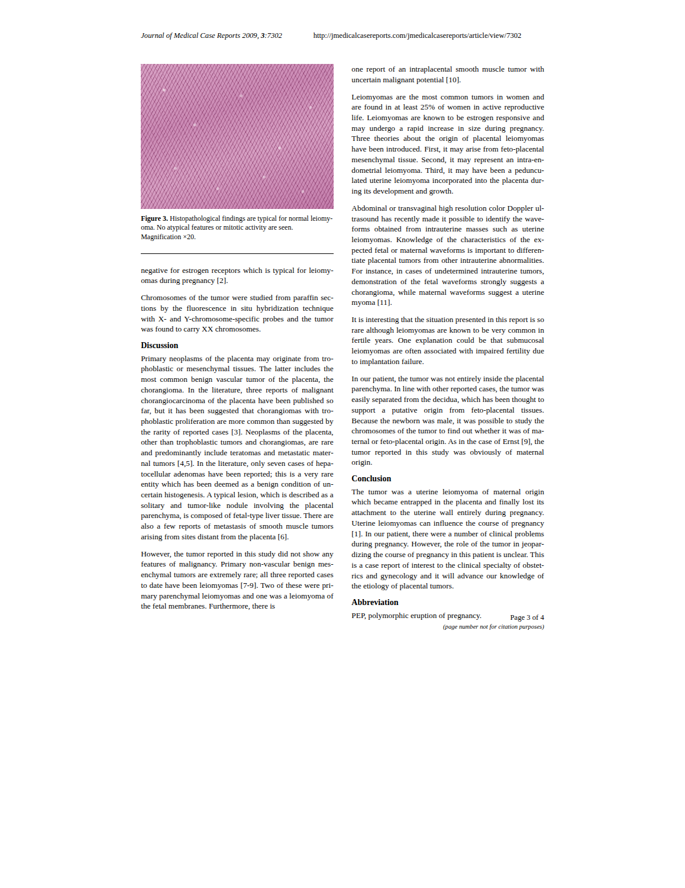Journal of Medical Case Reports 2009, 3:7302 http://jmedicalcasereports.com/jmedicalcasereports/article/view/7302
Figure 3. Histopathological findings are typical for normal leiomyoma. No atypical features or mitotic activity are seen. Magnification ×20.
negative for estrogen receptors which is typical for leiomyomas during pregnancy [2].
Chromosomes of the tumor were studied from paraffin sections by the fluorescence in situ hybridization technique with X- and Y-chromosome-specific probes and the tumor was found to carry XX chromosomes.
Discussion
Primary neoplasms of the placenta may originate from trophoblastic or mesenchymal tissues. The latter includes the most common benign vascular tumor of the placenta, the chorangioma. In the literature, three reports of malignant chorangiocarcinoma of the placenta have been published so far, but it has been suggested that chorangiomas with trophoblastic proliferation are more common than suggested by the rarity of reported cases [3]. Neoplasms of the placenta, other than trophoblastic tumors and chorangiomas, are rare and predominantly include teratomas and metastatic maternal tumors [4,5]. In the literature, only seven cases of hepatocellular adenomas have been reported; this is a very rare entity which has been deemed as a benign condition of uncertain histogenesis. A typical lesion, which is described as a solitary and tumor-like nodule involving the placental parenchyma, is composed of fetal-type liver tissue. There are also a few reports of metastasis of smooth muscle tumors arising from sites distant from the placenta [6].
However, the tumor reported in this study did not show any features of malignancy. Primary non-vascular benign mesenchymal tumors are extremely rare; all three reported cases to date have been leiomyomas [7-9]. Two of these were primary parenchymal leiomyomas and one was a leiomyoma of the fetal membranes. Furthermore, there is
one report of an intraplacental smooth muscle tumor with uncertain malignant potential [10].
Leiomyomas are the most common tumors in women and are found in at least 25% of women in active reproductive life. Leiomyomas are known to be estrogen responsive and may undergo a rapid increase in size during pregnancy. Three theories about the origin of placental leiomyomas have been introduced. First, it may arise from feto-placental mesenchymal tissue. Second, it may represent an intra-endometrial leiomyoma. Third, it may have been a pedunculated uterine leiomyoma incorporated into the placenta during its development and growth.
Abdominal or transvaginal high resolution color Doppler ultrasound has recently made it possible to identify the waveforms obtained from intrauterine masses such as uterine leiomyomas. Knowledge of the characteristics of the expected fetal or maternal waveforms is important to differentiate placental tumors from other intrauterine abnormalities. For instance, in cases of undetermined intrauterine tumors, demonstration of the fetal waveforms strongly suggests a chorangioma, while maternal waveforms suggest a uterine myoma [11].
It is interesting that the situation presented in this report is so rare although leiomyomas are known to be very common in fertile years. One explanation could be that submucosal leiomyomas are often associated with impaired fertility due to implantation failure.
In our patient, the tumor was not entirely inside the placental parenchyma. In line with other reported cases, the tumor was easily separated from the decidua, which has been thought to support a putative origin from feto-placental tissues. Because the newborn was male, it was possible to study the chromosomes of the tumor to find out whether it was of maternal or feto-placental origin. As in the case of Ernst [9], the tumor reported in this study was obviously of maternal origin.
Conclusion
The tumor was a uterine leiomyoma of maternal origin which became entrapped in the placenta and finally lost its attachment to the uterine wall entirely during pregnancy. Uterine leiomyomas can influence the course of pregnancy [1]. In our patient, there were a number of clinical problems during pregnancy. However, the role of the tumor in jeopardizing the course of pregnancy in this patient is unclear. This is a case report of interest to the clinical specialty of obstetrics and gynecology and it will advance our knowledge of the etiology of placental tumors.
Abbreviation
PEP, polymorphic eruption of pregnancy.
Page 3 of 4
(page number not for citation purposes)